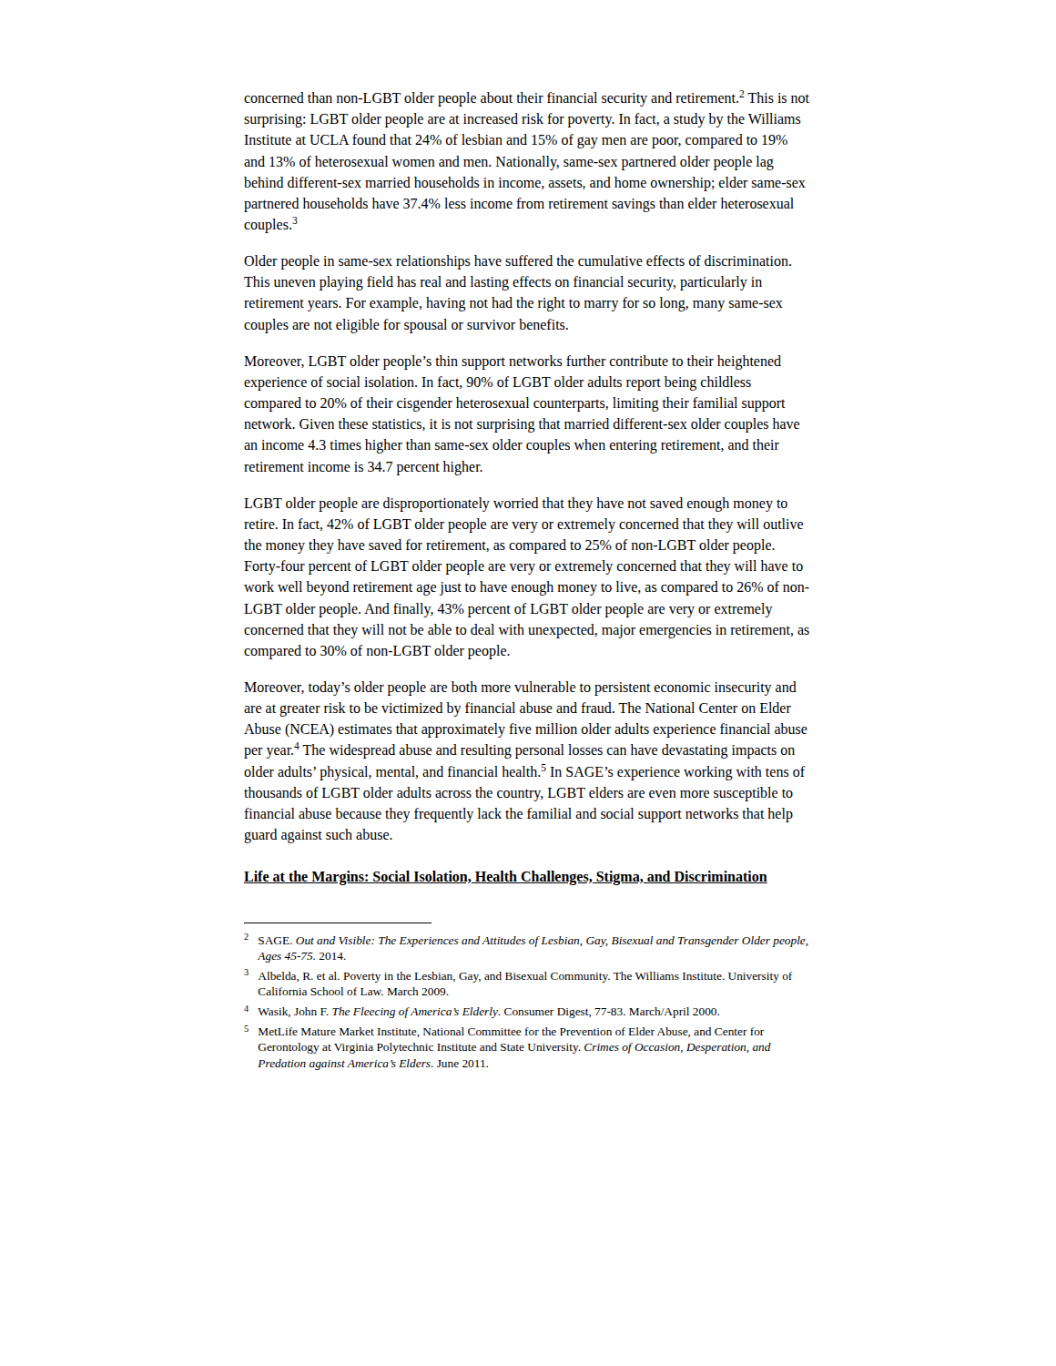concerned than non-LGBT older people about their financial security and retirement.2 This is not surprising: LGBT older people are at increased risk for poverty. In fact, a study by the Williams Institute at UCLA found that 24% of lesbian and 15% of gay men are poor, compared to 19% and 13% of heterosexual women and men. Nationally, same-sex partnered older people lag behind different-sex married households in income, assets, and home ownership; elder same-sex partnered households have 37.4% less income from retirement savings than elder heterosexual couples.3
Older people in same-sex relationships have suffered the cumulative effects of discrimination. This uneven playing field has real and lasting effects on financial security, particularly in retirement years. For example, having not had the right to marry for so long, many same-sex couples are not eligible for spousal or survivor benefits.
Moreover, LGBT older people’s thin support networks further contribute to their heightened experience of social isolation. In fact, 90% of LGBT older adults report being childless compared to 20% of their cisgender heterosexual counterparts, limiting their familial support network. Given these statistics, it is not surprising that married different-sex older couples have an income 4.3 times higher than same-sex older couples when entering retirement, and their retirement income is 34.7 percent higher.
LGBT older people are disproportionately worried that they have not saved enough money to retire. In fact, 42% of LGBT older people are very or extremely concerned that they will outlive the money they have saved for retirement, as compared to 25% of non-LGBT older people. Forty-four percent of LGBT older people are very or extremely concerned that they will have to work well beyond retirement age just to have enough money to live, as compared to 26% of non-LGBT older people. And finally, 43% percent of LGBT older people are very or extremely concerned that they will not be able to deal with unexpected, major emergencies in retirement, as compared to 30% of non-LGBT older people.
Moreover, today’s older people are both more vulnerable to persistent economic insecurity and are at greater risk to be victimized by financial abuse and fraud. The National Center on Elder Abuse (NCEA) estimates that approximately five million older adults experience financial abuse per year.4 The widespread abuse and resulting personal losses can have devastating impacts on older adults’ physical, mental, and financial health.5 In SAGE’s experience working with tens of thousands of LGBT older adults across the country, LGBT elders are even more susceptible to financial abuse because they frequently lack the familial and social support networks that help guard against such abuse.
Life at the Margins: Social Isolation, Health Challenges, Stigma, and Discrimination
2 SAGE. Out and Visible: The Experiences and Attitudes of Lesbian, Gay, Bisexual and Transgender Older people, Ages 45-75. 2014.
3 Albelda, R. et al. Poverty in the Lesbian, Gay, and Bisexual Community. The Williams Institute. University of California School of Law. March 2009.
4 Wasik, John F. The Fleecing of America’s Elderly. Consumer Digest, 77-83. March/April 2000.
5 MetLife Mature Market Institute, National Committee for the Prevention of Elder Abuse, and Center for Gerontology at Virginia Polytechnic Institute and State University. Crimes of Occasion, Desperation, and Predation against America’s Elders. June 2011.